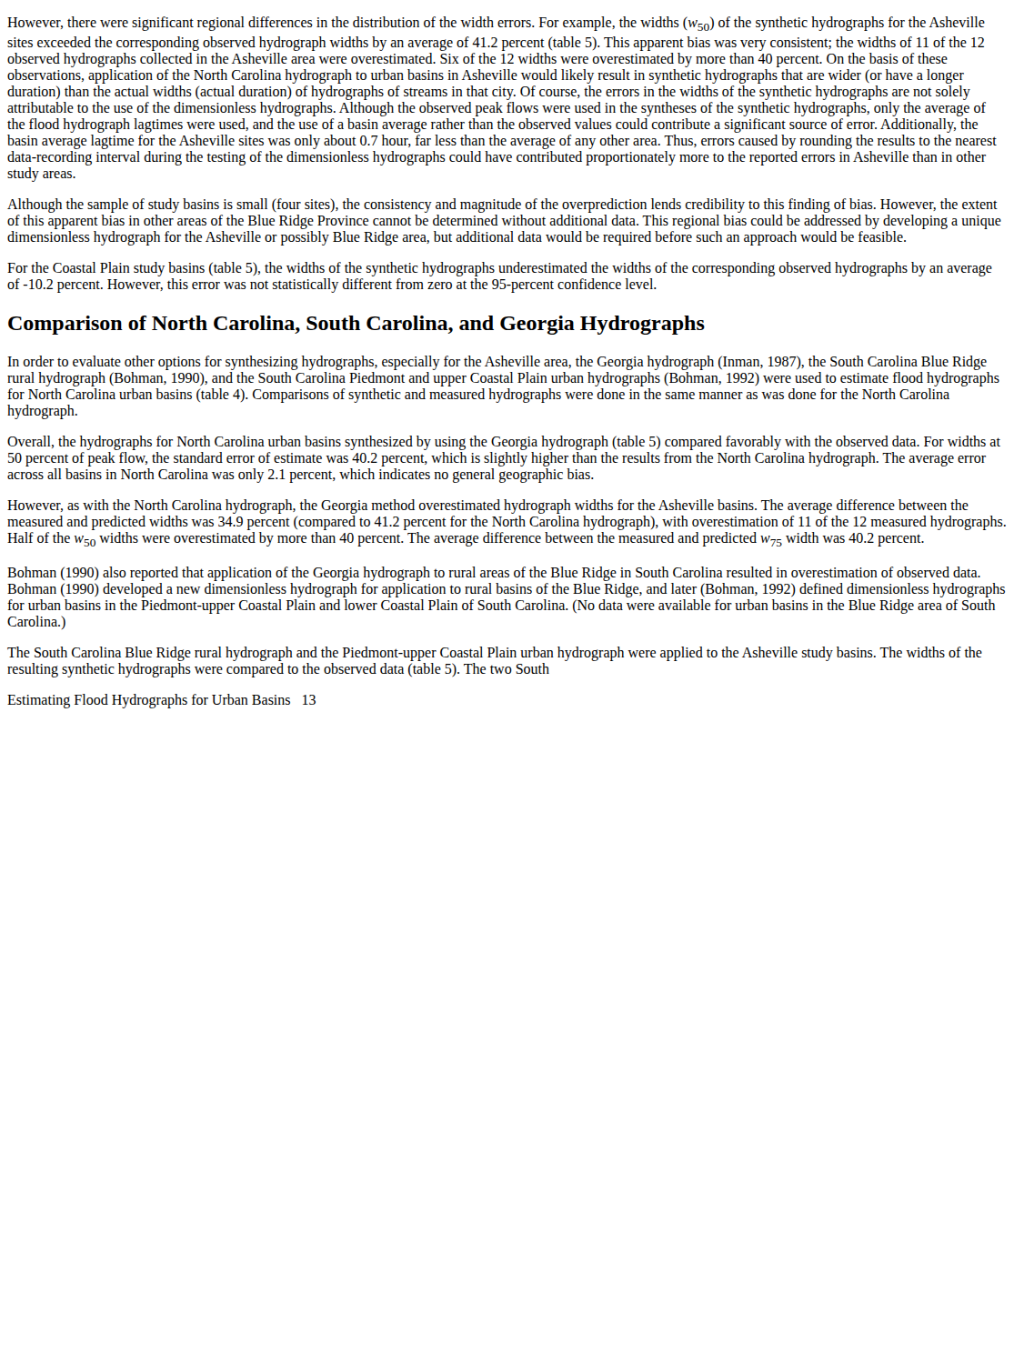However, there were significant regional differences in the distribution of the width errors. For example, the widths (w50) of the synthetic hydrographs for the Asheville sites exceeded the corresponding observed hydrograph widths by an average of 41.2 percent (table 5). This apparent bias was very consistent; the widths of 11 of the 12 observed hydrographs collected in the Asheville area were overestimated. Six of the 12 widths were overestimated by more than 40 percent. On the basis of these observations, application of the North Carolina hydrograph to urban basins in Asheville would likely result in synthetic hydrographs that are wider (or have a longer duration) than the actual widths (actual duration) of hydrographs of streams in that city. Of course, the errors in the widths of the synthetic hydrographs are not solely attributable to the use of the dimensionless hydrographs. Although the observed peak flows were used in the syntheses of the synthetic hydrographs, only the average of the flood hydrograph lagtimes were used, and the use of a basin average rather than the observed values could contribute a significant source of error. Additionally, the basin average lagtime for the Asheville sites was only about 0.7 hour, far less than the average of any other area. Thus, errors caused by rounding the results to the nearest data-recording interval during the testing of the dimensionless hydrographs could have contributed proportionately more to the reported errors in Asheville than in other study areas.
Although the sample of study basins is small (four sites), the consistency and magnitude of the overprediction lends credibility to this finding of bias. However, the extent of this apparent bias in other areas of the Blue Ridge Province cannot be determined without additional data. This regional bias could be addressed by developing a unique dimensionless hydrograph for the Asheville or possibly Blue Ridge area, but additional data would be required before such an approach would be feasible.
For the Coastal Plain study basins (table 5), the widths of the synthetic hydrographs underestimated the widths of the corresponding observed hydrographs by an average of -10.2 percent. However, this error was not statistically different from zero at the 95-percent confidence level.
Comparison of North Carolina, South Carolina, and Georgia Hydrographs
In order to evaluate other options for synthesizing hydrographs, especially for the Asheville area, the Georgia hydrograph (Inman, 1987), the South Carolina Blue Ridge rural hydrograph (Bohman, 1990), and the South Carolina Piedmont and upper Coastal Plain urban hydrographs (Bohman, 1992) were used to estimate flood hydrographs for North Carolina urban basins (table 4). Comparisons of synthetic and measured hydrographs were done in the same manner as was done for the North Carolina hydrograph.
Overall, the hydrographs for North Carolina urban basins synthesized by using the Georgia hydrograph (table 5) compared favorably with the observed data. For widths at 50 percent of peak flow, the standard error of estimate was 40.2 percent, which is slightly higher than the results from the North Carolina hydrograph. The average error across all basins in North Carolina was only 2.1 percent, which indicates no general geographic bias.
However, as with the North Carolina hydrograph, the Georgia method overestimated hydrograph widths for the Asheville basins. The average difference between the measured and predicted widths was 34.9 percent (compared to 41.2 percent for the North Carolina hydrograph), with overestimation of 11 of the 12 measured hydrographs. Half of the w50 widths were overestimated by more than 40 percent. The average difference between the measured and predicted w75 width was 40.2 percent.
Bohman (1990) also reported that application of the Georgia hydrograph to rural areas of the Blue Ridge in South Carolina resulted in overestimation of observed data. Bohman (1990) developed a new dimensionless hydrograph for application to rural basins of the Blue Ridge, and later (Bohman, 1992) defined dimensionless hydrographs for urban basins in the Piedmont-upper Coastal Plain and lower Coastal Plain of South Carolina. (No data were available for urban basins in the Blue Ridge area of South Carolina.)
The South Carolina Blue Ridge rural hydrograph and the Piedmont-upper Coastal Plain urban hydrograph were applied to the Asheville study basins. The widths of the resulting synthetic hydrographs were compared to the observed data (table 5). The two South
Estimating Flood Hydrographs for Urban Basins 13